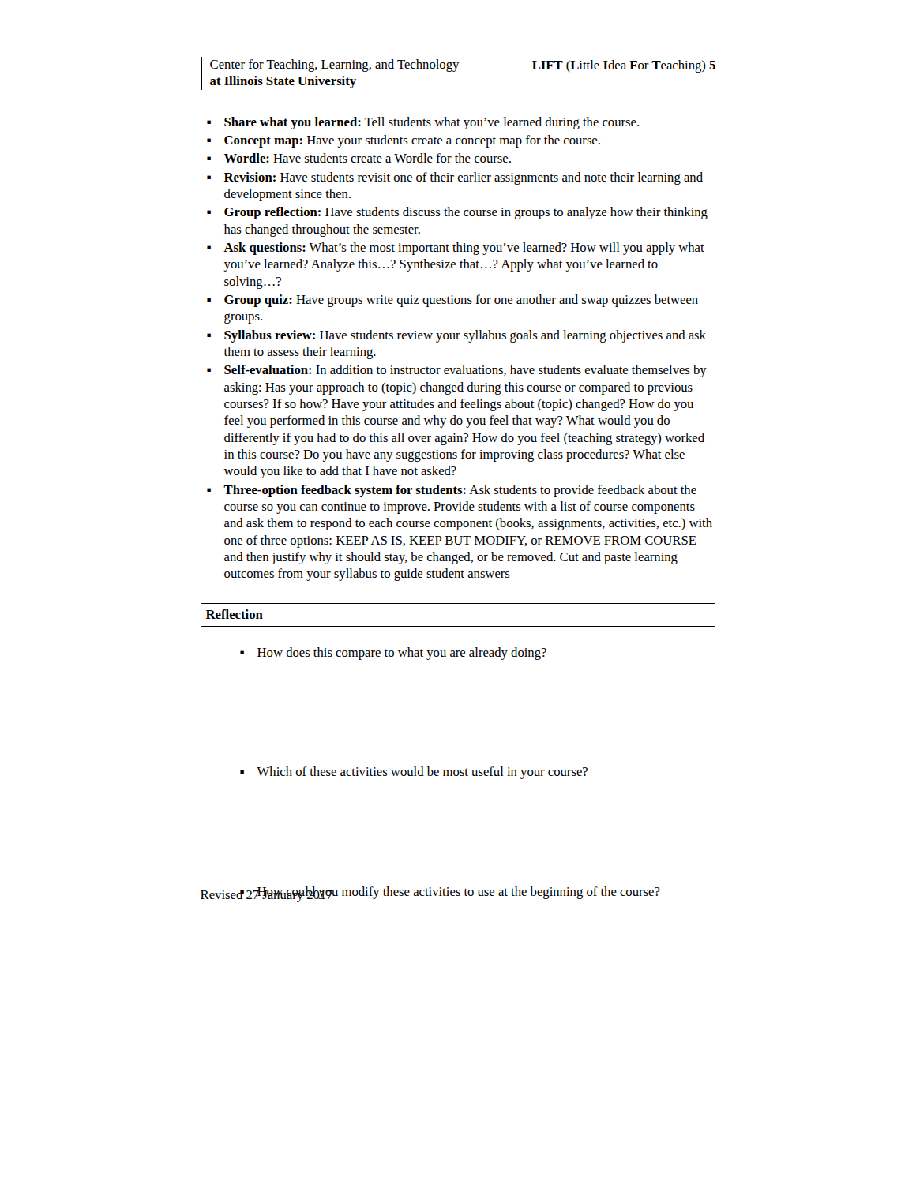Center for Teaching, Learning, and Technology
at Illinois State University
LIFT (Little Idea For Teaching) 5
Share what you learned: Tell students what you’ve learned during the course.
Concept map: Have your students create a concept map for the course.
Wordle: Have students create a Wordle for the course.
Revision: Have students revisit one of their earlier assignments and note their learning and development since then.
Group reflection: Have students discuss the course in groups to analyze how their thinking has changed throughout the semester.
Ask questions: What’s the most important thing you’ve learned? How will you apply what you’ve learned? Analyze this…? Synthesize that…? Apply what you’ve learned to solving…?
Group quiz: Have groups write quiz questions for one another and swap quizzes between groups.
Syllabus review: Have students review your syllabus goals and learning objectives and ask them to assess their learning.
Self-evaluation: In addition to instructor evaluations, have students evaluate themselves by asking: Has your approach to (topic) changed during this course or compared to previous courses? If so how? Have your attitudes and feelings about (topic) changed? How do you feel you performed in this course and why do you feel that way? What would you do differently if you had to do this all over again? How do you feel (teaching strategy) worked in this course? Do you have any suggestions for improving class procedures? What else would you like to add that I have not asked?
Three-option feedback system for students: Ask students to provide feedback about the course so you can continue to improve. Provide students with a list of course components and ask them to respond to each course component (books, assignments, activities, etc.) with one of three options: KEEP AS IS, KEEP BUT MODIFY, or REMOVE FROM COURSE and then justify why it should stay, be changed, or be removed. Cut and paste learning outcomes from your syllabus to guide student answers
Reflection
How does this compare to what you are already doing?
Which of these activities would be most useful in your course?
How could you modify these activities to use at the beginning of the course?
Revised 27 January 2017